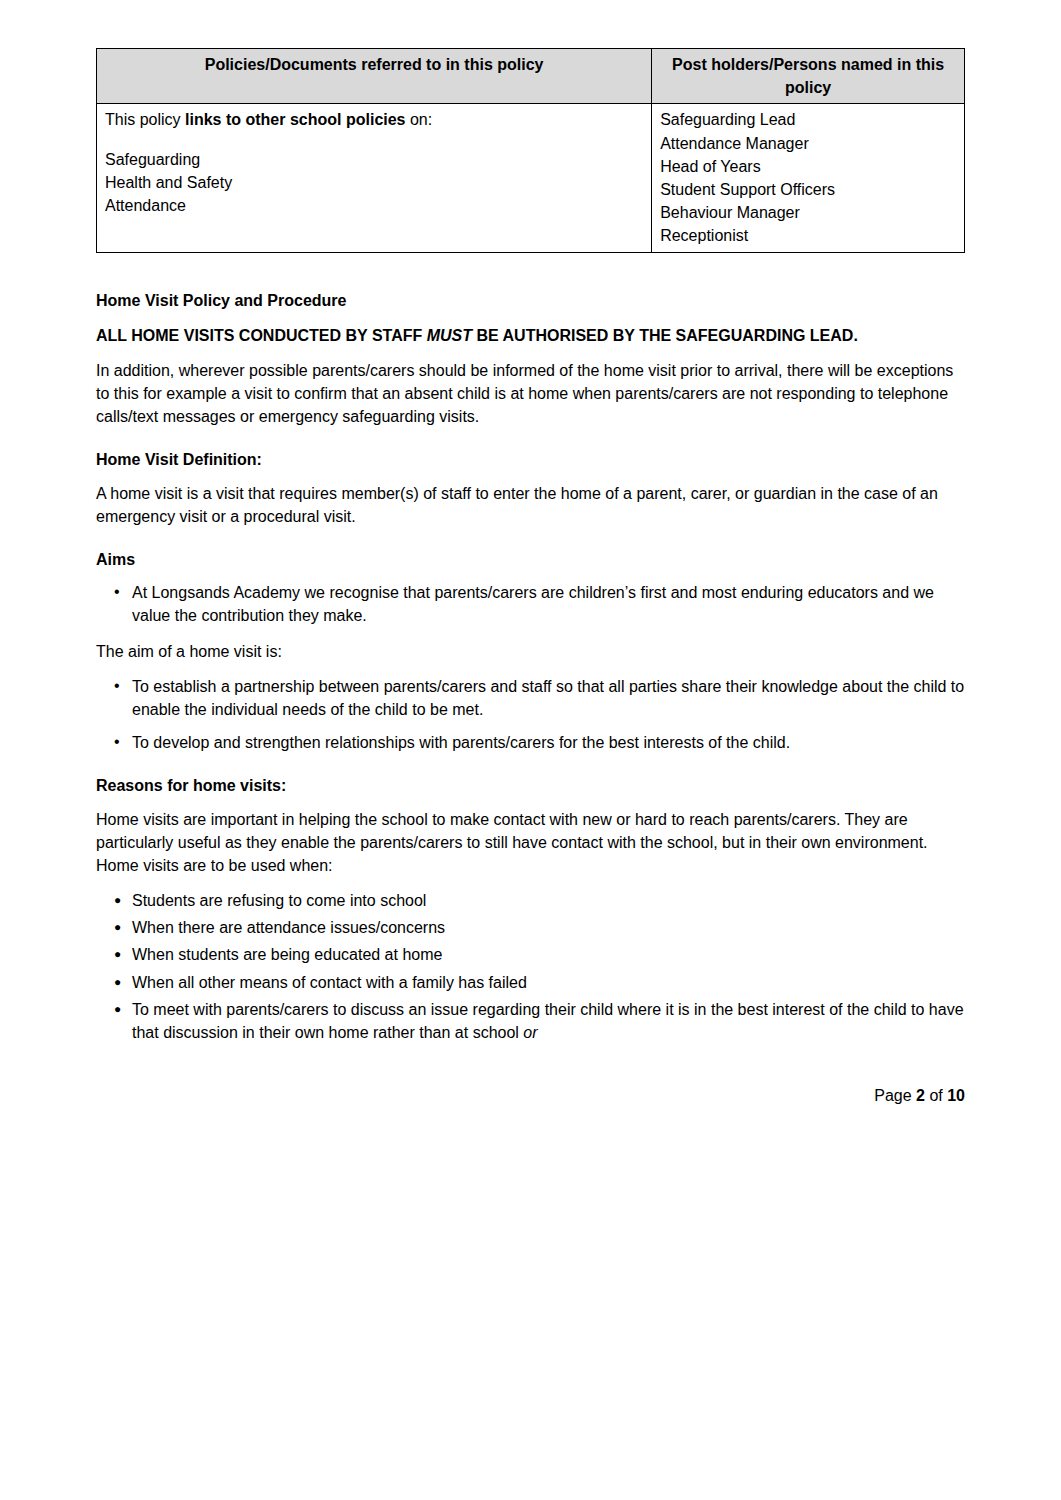| Policies/Documents referred to in this policy | Post holders/Persons named in this policy |
| --- | --- |
| This policy links to other school policies on: Safeguarding Health and Safety Attendance | Safeguarding Lead Attendance Manager Head of Years Student Support Officers Behaviour Manager Receptionist |
Home Visit Policy and Procedure
ALL HOME VISITS CONDUCTED BY STAFF MUST BE AUTHORISED BY THE SAFEGUARDING LEAD.
In addition, wherever possible parents/carers should be informed of the home visit prior to arrival, there will be exceptions to this for example a visit to confirm that an absent child is at home when parents/carers are not responding to telephone calls/text messages or emergency safeguarding visits.
Home Visit Definition:
A home visit is a visit that requires member(s) of staff to enter the home of a parent, carer, or guardian in the case of an emergency visit or a procedural visit.
Aims
At Longsands Academy we recognise that parents/carers are children’s first and most enduring educators and we value the contribution they make.
The aim of a home visit is:
To establish a partnership between parents/carers and staff so that all parties share their knowledge about the child to enable the individual needs of the child to be met.
To develop and strengthen relationships with parents/carers for the best interests of the child.
Reasons for home visits:
Home visits are important in helping the school to make contact with new or hard to reach parents/carers. They are particularly useful as they enable the parents/carers to still have contact with the school, but in their own environment. Home visits are to be used when:
Students are refusing to come into school
When there are attendance issues/concerns
When students are being educated at home
When all other means of contact with a family has failed
To meet with parents/carers to discuss an issue regarding their child where it is in the best interest of the child to have that discussion in their own home rather than at school or
Page 2 of 10